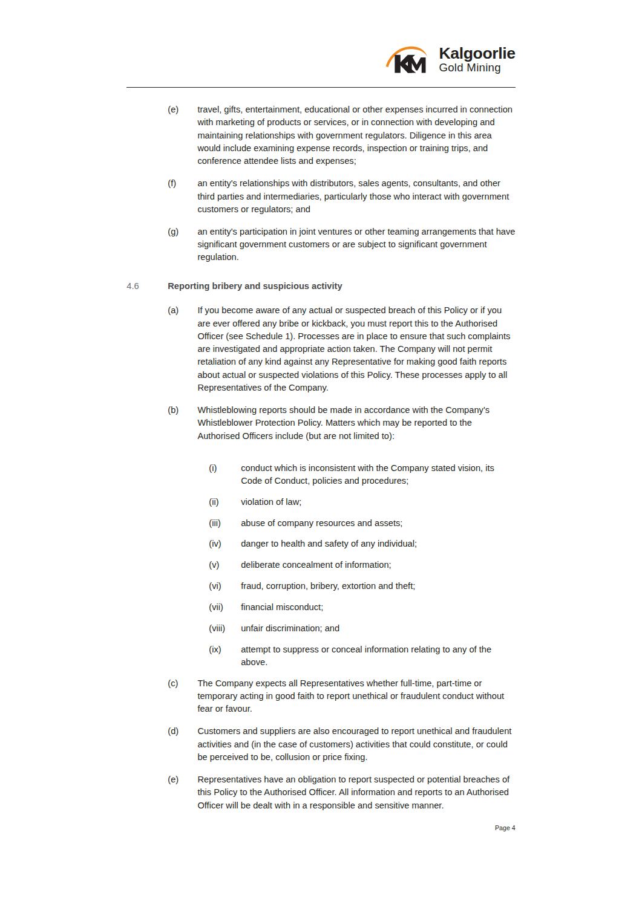Kalgoorlie
Gold Mining
(e)
travel, gifts, entertainment, educational or other expenses incurred in connection with marketing of products or services, or in connection with developing and maintaining relationships with government regulators. Diligence in this area would include examining expense records, inspection or training trips, and conference attendee lists and expenses;
(f)
an entity's relationships with distributors, sales agents, consultants, and other third parties and intermediaries, particularly those who interact with government customers or regulators; and
(g)
an entity's participation in joint ventures or other teaming arrangements that have significant government customers or are subject to significant government regulation.
4.6
Reporting bribery and suspicious activity
(a)
If you become aware of any actual or suspected breach of this Policy or if you are ever offered any bribe or kickback, you must report this to the Authorised Officer (see Schedule 1). Processes are in place to ensure that such complaints are investigated and appropriate action taken. The Company will not permit retaliation of any kind against any Representative for making good faith reports about actual or suspected violations of this Policy. These processes apply to all Representatives of the Company.
(b)
Whistleblowing reports should be made in accordance with the Company's Whistleblower Protection Policy. Matters which may be reported to the Authorised Officers include (but are not limited to):
(i)
conduct which is inconsistent with the Company stated vision, its Code of Conduct, policies and procedures;
(ii)
violation of law;
(iii)
abuse of company resources and assets;
(iv)
danger to health and safety of any individual;
(v)
deliberate concealment of information;
(vi)
fraud, corruption, bribery, extortion and theft;
(vii)
financial misconduct;
(viii)
unfair discrimination; and
(ix)
attempt to suppress or conceal information relating to any of the above.
(c)
The Company expects all Representatives whether full-time, part-time or temporary acting in good faith to report unethical or fraudulent conduct without fear or favour.
(d)
Customers and suppliers are also encouraged to report unethical and fraudulent activities and (in the case of customers) activities that could constitute, or could be perceived to be, collusion or price fixing.
(e)
Representatives have an obligation to report suspected or potential breaches of this Policy to the Authorised Officer. All information and reports to an Authorised Officer will be dealt with in a responsible and sensitive manner.
Page 4